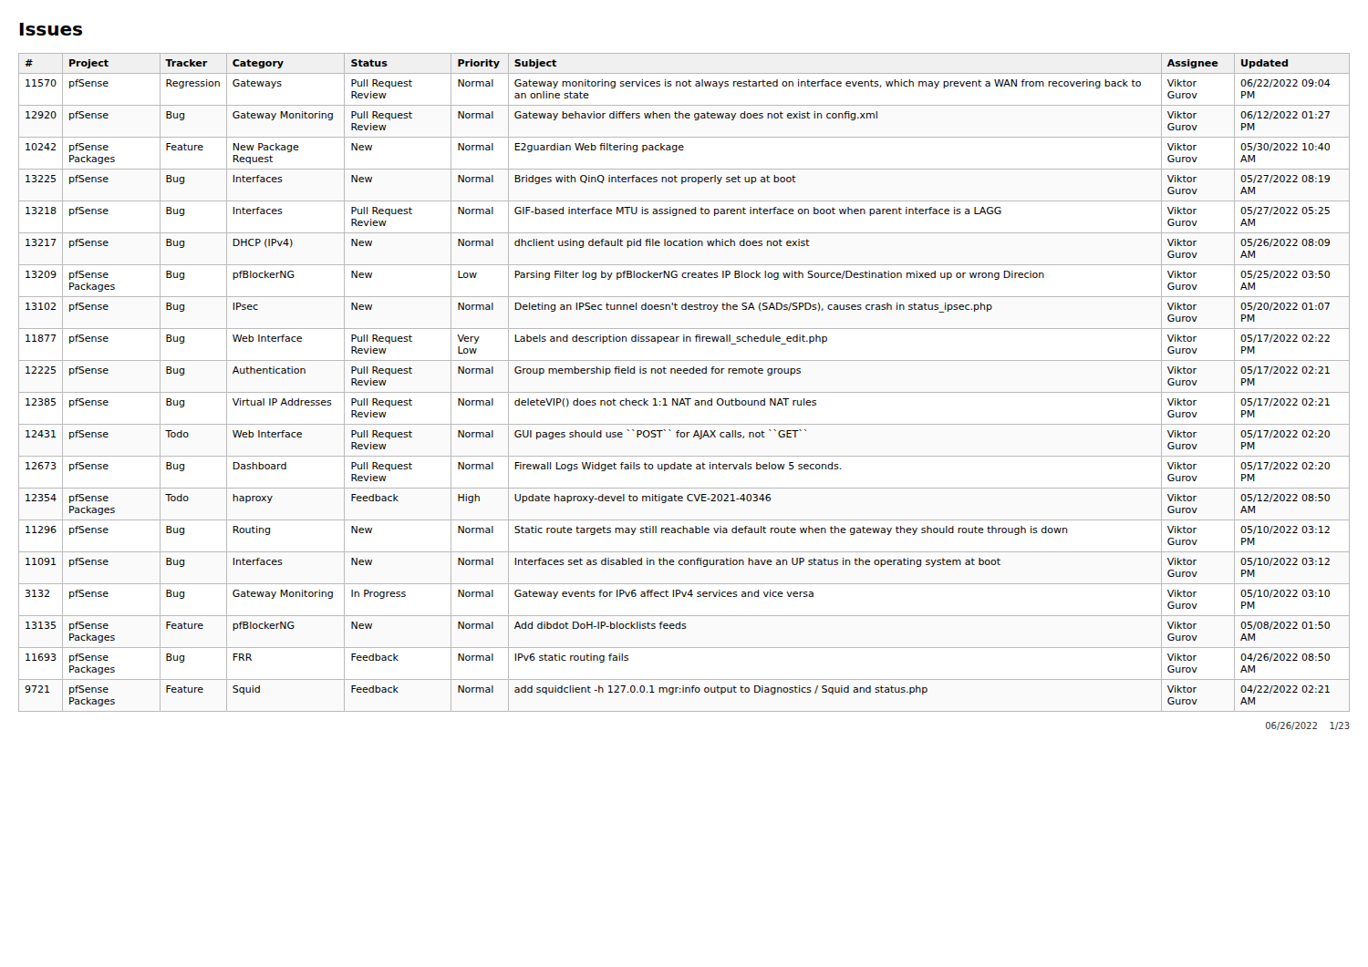Issues
| # | Project | Tracker | Category | Status | Priority | Subject | Assignee | Updated |
| --- | --- | --- | --- | --- | --- | --- | --- | --- |
| 11570 | pfSense | Regression | Gateways | Pull Request Review | Normal | Gateway monitoring services is not always restarted on interface events, which may prevent a WAN from recovering back to an online state | Viktor Gurov | 06/22/2022 09:04 PM |
| 12920 | pfSense | Bug | Gateway Monitoring | Pull Request Review | Normal | Gateway behavior differs when the gateway does not exist in config.xml | Viktor Gurov | 06/12/2022 01:27 PM |
| 10242 | pfSense Packages | Feature | New Package Request | New | Normal | E2guardian Web filtering package | Viktor Gurov | 05/30/2022 10:40 AM |
| 13225 | pfSense | Bug | Interfaces | New | Normal | Bridges with QinQ interfaces not properly set up at boot | Viktor Gurov | 05/27/2022 08:19 AM |
| 13218 | pfSense | Bug | Interfaces | Pull Request Review | Normal | GIF-based interface MTU is assigned to parent interface on boot when parent interface is a LAGG | Viktor Gurov | 05/27/2022 05:25 AM |
| 13217 | pfSense | Bug | DHCP (IPv4) | New | Normal | dhclient using default pid file location which does not exist | Viktor Gurov | 05/26/2022 08:09 AM |
| 13209 | pfSense Packages | Bug | pfBlockerNG | New | Low | Parsing Filter log by pfBlockerNG creates IP Block log with Source/Destination mixed up or wrong Direcion | Viktor Gurov | 05/25/2022 03:50 AM |
| 13102 | pfSense | Bug | IPsec | New | Normal | Deleting an IPSec tunnel doesn't destroy the SA (SADs/SPDs), causes crash in status_ipsec.php | Viktor Gurov | 05/20/2022 01:07 PM |
| 11877 | pfSense | Bug | Web Interface | Pull Request Review | Very Low | Labels and description dissapear in firewall_schedule_edit.php | Viktor Gurov | 05/17/2022 02:22 PM |
| 12225 | pfSense | Bug | Authentication | Pull Request Review | Normal | Group membership field is not needed for remote groups | Viktor Gurov | 05/17/2022 02:21 PM |
| 12385 | pfSense | Bug | Virtual IP Addresses | Pull Request Review | Normal | deleteVIP() does not check 1:1 NAT and Outbound NAT rules | Viktor Gurov | 05/17/2022 02:21 PM |
| 12431 | pfSense | Todo | Web Interface | Pull Request Review | Normal | GUI pages should use ``POST`` for AJAX calls, not ``GET`` | Viktor Gurov | 05/17/2022 02:20 PM |
| 12673 | pfSense | Bug | Dashboard | Pull Request Review | Normal | Firewall Logs Widget fails to update at intervals below 5 seconds. | Viktor Gurov | 05/17/2022 02:20 PM |
| 12354 | pfSense Packages | Todo | haproxy | Feedback | High | Update haproxy-devel to mitigate CVE-2021-40346 | Viktor Gurov | 05/12/2022 08:50 AM |
| 11296 | pfSense | Bug | Routing | New | Normal | Static route targets may still reachable via default route when the gateway they should route through is down | Viktor Gurov | 05/10/2022 03:12 PM |
| 11091 | pfSense | Bug | Interfaces | New | Normal | Interfaces set as disabled in the configuration have an UP status in the operating system at boot | Viktor Gurov | 05/10/2022 03:12 PM |
| 3132 | pfSense | Bug | Gateway Monitoring | In Progress | Normal | Gateway events for IPv6 affect IPv4 services and vice versa | Viktor Gurov | 05/10/2022 03:10 PM |
| 13135 | pfSense Packages | Feature | pfBlockerNG | New | Normal | Add dibdot DoH-IP-blocklists feeds | Viktor Gurov | 05/08/2022 01:50 AM |
| 11693 | pfSense Packages | Bug | FRR | Feedback | Normal | IPv6 static routing fails | Viktor Gurov | 04/26/2022 08:50 AM |
| 9721 | pfSense Packages | Feature | Squid | Feedback | Normal | add squidclient -h 127.0.0.1 mgr:info output to Diagnostics / Squid and status.php | Viktor Gurov | 04/22/2022 02:21 AM |
06/26/2022 1/23